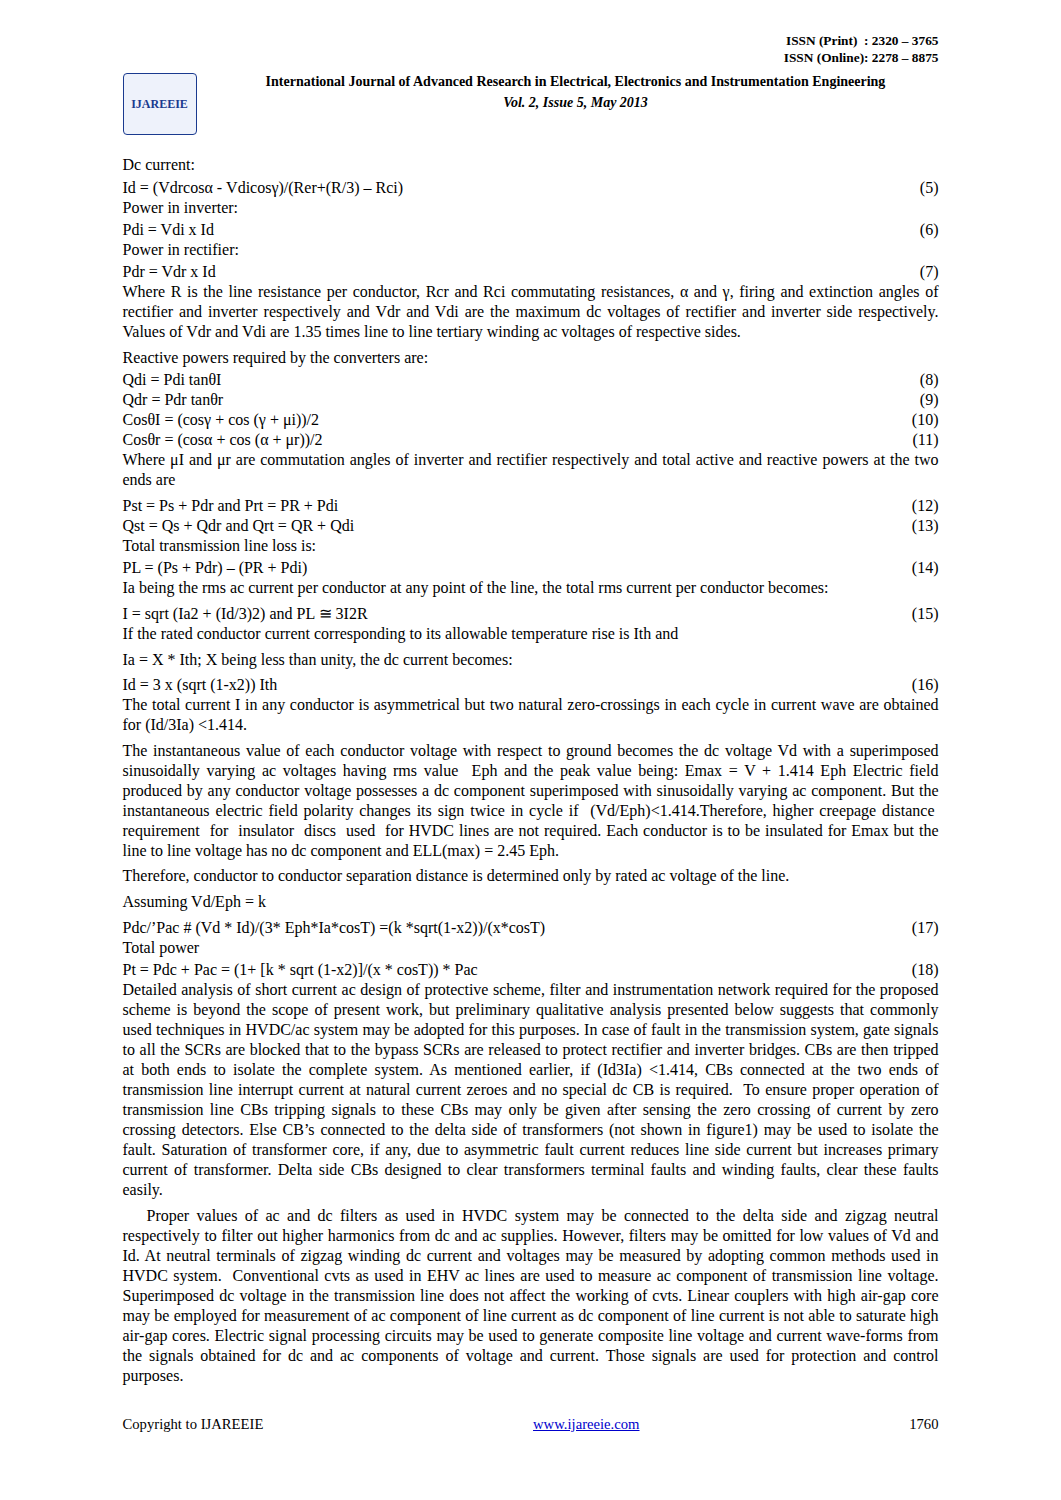ISSN (Print) : 2320 – 3765
ISSN (Online): 2278 – 8875
IJAREEIE
International Journal of Advanced Research in Electrical, Electronics and Instrumentation Engineering Vol. 2, Issue 5, May 2013
Dc current:
Id = (Vdrcosα - Vdicosγ)/(Rer+(R/3) – Rci) (5)
Power in inverter:
Pdi = Vdi x Id (6)
Power in rectifier:
Pdr = Vdr x Id (7)
Where R is the line resistance per conductor, Rcr and Rci commutating resistances, α and γ, firing and extinction angles of rectifier and inverter respectively and Vdr and Vdi are the maximum dc voltages of rectifier and inverter side respectively. Values of Vdr and Vdi are 1.35 times line to line tertiary winding ac voltages of respective sides.
Reactive powers required by the converters are:
Qdi = Pdi tanθI (8)
Qdr = Pdr tanθr (9)
CosθI = (cosγ + cos (γ + μi))/2 (10)
Cosθr = (cosα + cos (α + μr))/2 (11)
Where μI and μr are commutation angles of inverter and rectifier respectively and total active and reactive powers at the two ends are
Pst = Ps + Pdr and Prt = PR + Pdi (12)
Qst = Qs + Qdr and Qrt = QR + Qdi (13)
Total transmission line loss is:
PL = (Ps + Pdr) – (PR + Pdi) (14)
Ia being the rms ac current per conductor at any point of the line, the total rms current per conductor becomes:
I = sqrt (Ia2 + (Id/3)2) and PL ≅ 3I2R (15)
If the rated conductor current corresponding to its allowable temperature rise is Ith and
Ia = X * Ith; X being less than unity, the dc current becomes:
Id = 3 x (sqrt (1-x2)) Ith (16)
The total current I in any conductor is asymmetrical but two natural zero-crossings in each cycle in current wave are obtained for (Id/3Ia) <1.414.
The instantaneous value of each conductor voltage with respect to ground becomes the dc voltage Vd with a superimposed sinusoidally varying ac voltages having rms value Eph and the peak value being: Emax = V + 1.414 Eph Electric field produced by any conductor voltage possesses a dc component superimposed with sinusoidally varying ac component. But the instantaneous electric field polarity changes its sign twice in cycle if (Vd/Eph)<1.414.Therefore, higher creepage distance requirement for insulator discs used for HVDC lines are not required. Each conductor is to be insulated for Emax but the line to line voltage has no dc component and ELL(max) = 2.45 Eph.
Therefore, conductor to conductor separation distance is determined only by rated ac voltage of the line.
Assuming Vd/Eph = k
Pdc/’Pac # (Vd * Id)/(3* Eph*Ia*cosT) =(k *sqrt(1-x2))/(x*cosT) (17)
Total power
Pt = Pdc + Pac = (1+ [k * sqrt (1-x2)]/(x * cosT)) * Pac (18)
Detailed analysis of short current ac design of protective scheme, filter and instrumentation network required for the proposed scheme is beyond the scope of present work, but preliminary qualitative analysis presented below suggests that commonly used techniques in HVDC/ac system may be adopted for this purposes. In case of fault in the transmission system, gate signals to all the SCRs are blocked that to the bypass SCRs are released to protect rectifier and inverter bridges. CBs are then tripped at both ends to isolate the complete system. As mentioned earlier, if (Id3Ia) <1.414, CBs connected at the two ends of transmission line interrupt current at natural current zeroes and no special dc CB is required. To ensure proper operation of transmission line CBs tripping signals to these CBs may only be given after sensing the zero crossing of current by zero crossing detectors. Else CB’s connected to the delta side of transformers (not shown in figure1) may be used to isolate the fault. Saturation of transformer core, if any, due to asymmetric fault current reduces line side current but increases primary current of transformer. Delta side CBs designed to clear transformers terminal faults and winding faults, clear these faults easily.
Proper values of ac and dc filters as used in HVDC system may be connected to the delta side and zigzag neutral respectively to filter out higher harmonics from dc and ac supplies. However, filters may be omitted for low values of Vd and Id. At neutral terminals of zigzag winding dc current and voltages may be measured by adopting common methods used in HVDC system. Conventional cvts as used in EHV ac lines are used to measure ac component of transmission line voltage. Superimposed dc voltage in the transmission line does not affect the working of cvts. Linear couplers with high air-gap core may be employed for measurement of ac component of line current as dc component of line current is not able to saturate high air-gap cores. Electric signal processing circuits may be used to generate composite line voltage and current wave-forms from the signals obtained for dc and ac components of voltage and current. Those signals are used for protection and control purposes.
Copyright to IJAREEIE www.ijareeie.com 1760